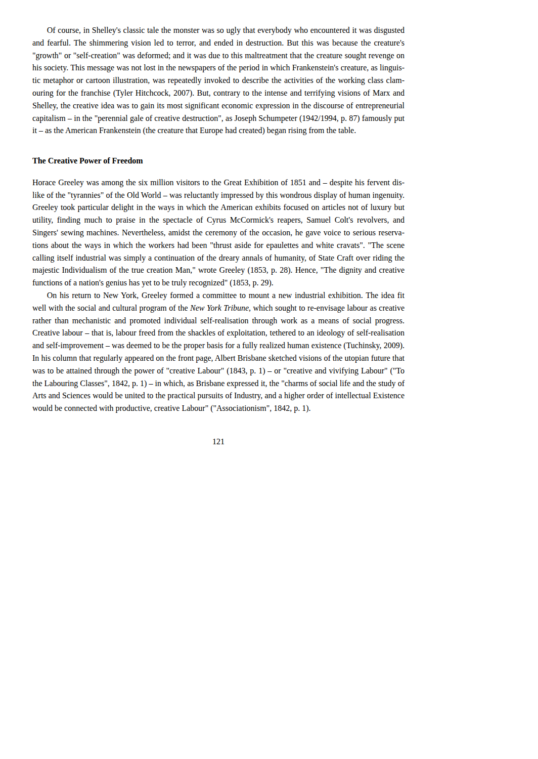Of course, in Shelley's classic tale the monster was so ugly that everybody who encountered it was disgusted and fearful. The shimmering vision led to terror, and ended in destruction. But this was because the creature's "growth" or "self-creation" was deformed; and it was due to this maltreatment that the creature sought revenge on his society. This message was not lost in the newspapers of the period in which Frankenstein's creature, as linguistic metaphor or cartoon illustration, was repeatedly invoked to describe the activities of the working class clamouring for the franchise (Tyler Hitchcock, 2007). But, contrary to the intense and terrifying visions of Marx and Shelley, the creative idea was to gain its most significant economic expression in the discourse of entrepreneurial capitalism – in the "perennial gale of creative destruction", as Joseph Schumpeter (1942/1994, p. 87) famously put it – as the American Frankenstein (the creature that Europe had created) began rising from the table.
The Creative Power of Freedom
Horace Greeley was among the six million visitors to the Great Exhibition of 1851 and – despite his fervent dislike of the "tyrannies" of the Old World – was reluctantly impressed by this wondrous display of human ingenuity. Greeley took particular delight in the ways in which the American exhibits focused on articles not of luxury but utility, finding much to praise in the spectacle of Cyrus McCormick's reapers, Samuel Colt's revolvers, and Singers' sewing machines. Nevertheless, amidst the ceremony of the occasion, he gave voice to serious reservations about the ways in which the workers had been "thrust aside for epaulettes and white cravats". "The scene calling itself industrial was simply a continuation of the dreary annals of humanity, of State Craft over riding the majestic Individualism of the true creation Man," wrote Greeley (1853, p. 28). Hence, "The dignity and creative functions of a nation's genius has yet to be truly recognized" (1853, p. 29).
On his return to New York, Greeley formed a committee to mount a new industrial exhibition. The idea fit well with the social and cultural program of the New York Tribune, which sought to re-envisage labour as creative rather than mechanistic and promoted individual self-realisation through work as a means of social progress. Creative labour – that is, labour freed from the shackles of exploitation, tethered to an ideology of self-realisation and self-improvement – was deemed to be the proper basis for a fully realized human existence (Tuchinsky, 2009). In his column that regularly appeared on the front page, Albert Brisbane sketched visions of the utopian future that was to be attained through the power of "creative Labour" (1843, p. 1) – or "creative and vivifying Labour" ("To the Labouring Classes", 1842, p. 1) – in which, as Brisbane expressed it, the "charms of social life and the study of Arts and Sciences would be united to the practical pursuits of Industry, and a higher order of intellectual Existence would be connected with productive, creative Labour" ("Associationism", 1842, p. 1).
121